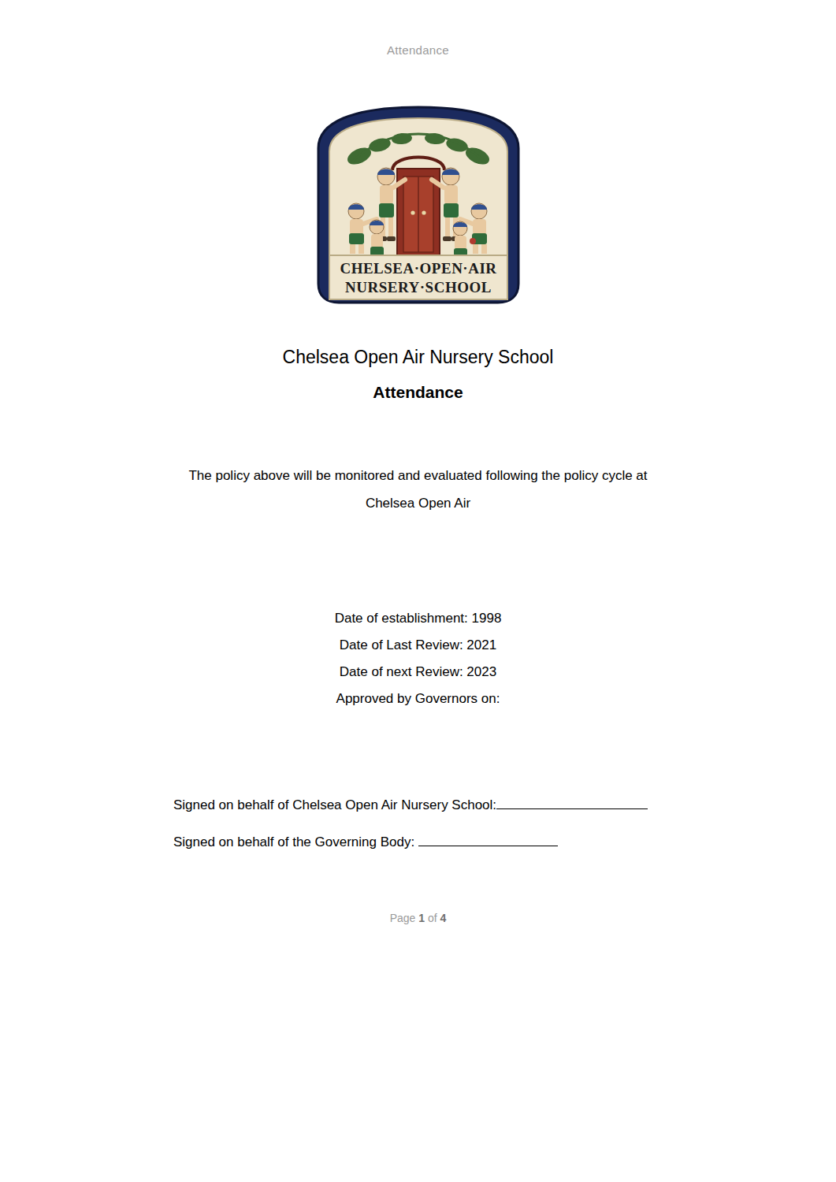Attendance
CHELSEA·OPEN·AIR NURSERY·SCHOOL
Chelsea Open Air Nursery School
Attendance
The policy above will be monitored and evaluated following the policy cycle at
Chelsea Open Air
Date of establishment: 1998
Date of Last Review: 2021
Date of next Review: 2023
Approved by Governors on:
Signed on behalf of Chelsea Open Air Nursery School:
Signed on behalf of the Governing Body:
Page 1 of 4